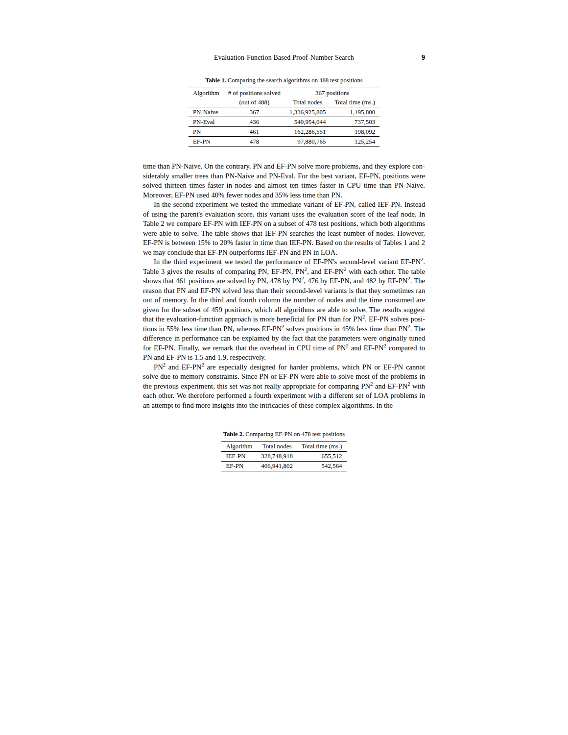Evaluation-Function Based Proof-Number Search 9
Table 1. Comparing the search algorithms on 488 test positions
| Algorithm | # of positions solved | 367 positions |
| --- | --- | --- |
| | (out of 488) | Total nodes | Total time (ms.) |
| PN-Naive | 367 | 1,336,925,805 | 1,195,800 |
| PN-Eval | 436 | 540,954,044 | 737,503 |
| PN | 461 | 162,286,551 | 198,092 |
| EF-PN | 478 | 97,880,765 | 125,254 |
time than PN-Naive. On the contrary, PN and EF-PN solve more problems, and they explore considerably smaller trees than PN-Naive and PN-Eval. For the best variant, EF-PN, positions were solved thirteen times faster in nodes and almost ten times faster in CPU time than PN-Naive. Moreover, EF-PN used 40% fewer nodes and 35% less time than PN.
In the second experiment we tested the immediate variant of EF-PN, called IEF-PN. Instead of using the parent's evaluation score, this variant uses the evaluation score of the leaf node. In Table 2 we compare EF-PN with IEF-PN on a subset of 478 test positions, which both algorithms were able to solve. The table shows that IEF-PN searches the least number of nodes. However, EF-PN is between 15% to 20% faster in time than IEF-PN. Based on the results of Tables 1 and 2 we may conclude that EF-PN outperforms IEF-PN and PN in LOA.
In the third experiment we tested the performance of EF-PN's second-level variant EF-PN2. Table 3 gives the results of comparing PN, EF-PN, PN2, and EF-PN2 with each other. The table shows that 461 positions are solved by PN, 478 by PN2, 476 by EF-PN, and 482 by EF-PN2. The reason that PN and EF-PN solved less than their second-level variants is that they sometimes ran out of memory. In the third and fourth column the number of nodes and the time consumed are given for the subset of 459 positions, which all algorithms are able to solve. The results suggest that the evaluation-function approach is more beneficial for PN than for PN2. EF-PN solves positions in 55% less time than PN, whereas EF-PN2 solves positions in 45% less time than PN2. The difference in performance can be explained by the fact that the parameters were originally tuned for EF-PN. Finally, we remark that the overhead in CPU time of PN2 and EF-PN2 compared to PN and EF-PN is 1.5 and 1.9, respectively.
PN2 and EF-PN2 are especially designed for harder problems, which PN or EF-PN cannot solve due to memory constraints. Since PN or EF-PN were able to solve most of the problems in the previous experiment, this set was not really appropriate for comparing PN2 and EF-PN2 with each other. We therefore performed a fourth experiment with a different set of LOA problems in an attempt to find more insights into the intricacies of these complex algorithms. In the
Table 2. Comparing EF-PN on 478 test positions
| Algorithm | Total nodes | Total time (ms.) |
| --- | --- | --- |
| IEF-PN | 328,748,918 | 655,512 |
| EF-PN | 406,941,802 | 542,564 |